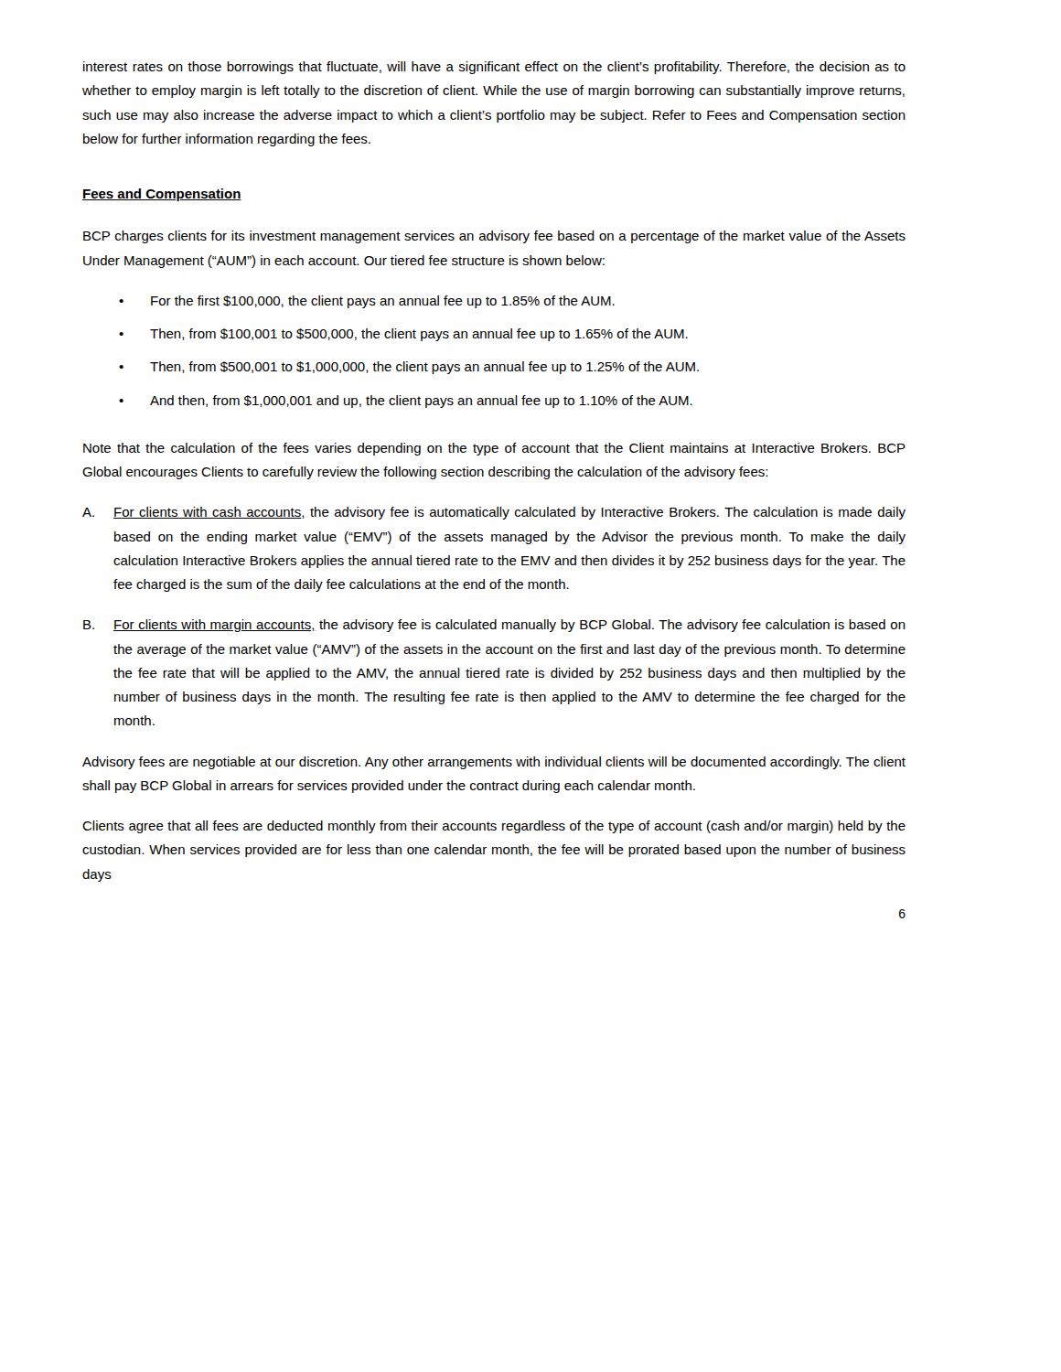interest rates on those borrowings that fluctuate, will have a significant effect on the client’s profitability. Therefore, the decision as to whether to employ margin is left totally to the discretion of client. While the use of margin borrowing can substantially improve returns, such use may also increase the adverse impact to which a client’s portfolio may be subject. Refer to Fees and Compensation section below for further information regarding the fees.
Fees and Compensation
BCP charges clients for its investment management services an advisory fee based on a percentage of the market value of the Assets Under Management (“AUM”) in each account. Our tiered fee structure is shown below:
For the first $100,000, the client pays an annual fee up to 1.85% of the AUM.
Then, from $100,001 to $500,000, the client pays an annual fee up to 1.65% of the AUM.
Then, from $500,001 to $1,000,000, the client pays an annual fee up to 1.25% of the AUM.
And then, from $1,000,001 and up, the client pays an annual fee up to 1.10% of the AUM.
Note that the calculation of the fees varies depending on the type of account that the Client maintains at Interactive Brokers. BCP Global encourages Clients to carefully review the following section describing the calculation of the advisory fees:
For clients with cash accounts, the advisory fee is automatically calculated by Interactive Brokers. The calculation is made daily based on the ending market value (“EMV”) of the assets managed by the Advisor the previous month. To make the daily calculation Interactive Brokers applies the annual tiered rate to the EMV and then divides it by 252 business days for the year. The fee charged is the sum of the daily fee calculations at the end of the month.
For clients with margin accounts, the advisory fee is calculated manually by BCP Global. The advisory fee calculation is based on the average of the market value (“AMV”) of the assets in the account on the first and last day of the previous month. To determine the fee rate that will be applied to the AMV, the annual tiered rate is divided by 252 business days and then multiplied by the number of business days in the month. The resulting fee rate is then applied to the AMV to determine the fee charged for the month.
Advisory fees are negotiable at our discretion. Any other arrangements with individual clients will be documented accordingly. The client shall pay BCP Global in arrears for services provided under the contract during each calendar month.
Clients agree that all fees are deducted monthly from their accounts regardless of the type of account (cash and/or margin) held by the custodian. When services provided are for less than one calendar month, the fee will be prorated based upon the number of business days
6